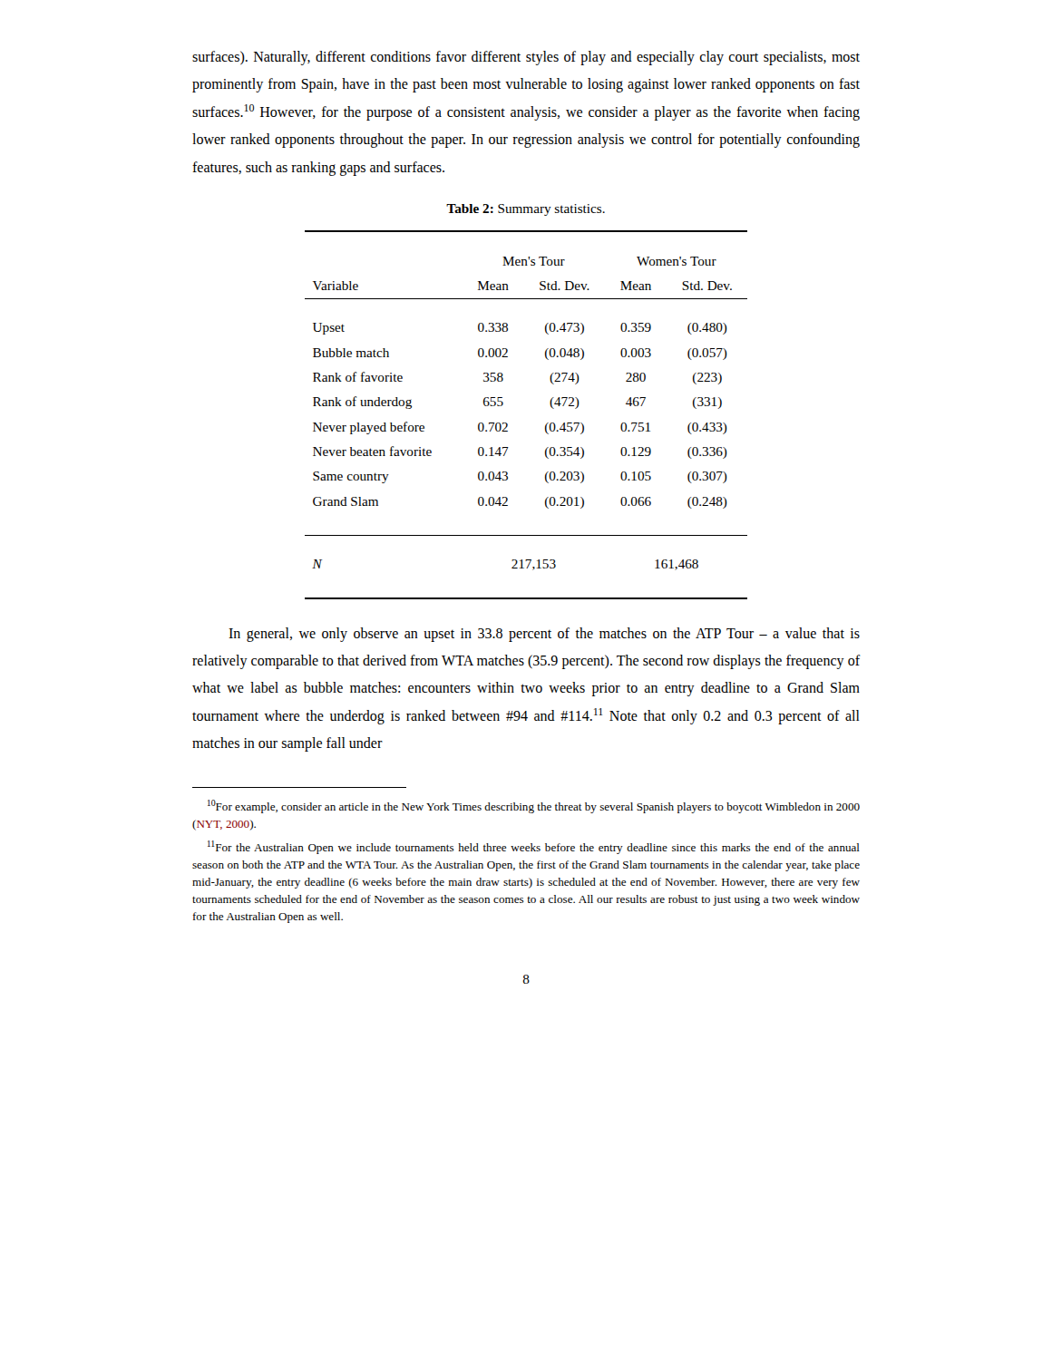surfaces). Naturally, different conditions favor different styles of play and especially clay court specialists, most prominently from Spain, have in the past been most vulnerable to losing against lower ranked opponents on fast surfaces.10 However, for the purpose of a consistent analysis, we consider a player as the favorite when facing lower ranked opponents throughout the paper. In our regression analysis we control for potentially confounding features, such as ranking gaps and surfaces.
Table 2: Summary statistics.
| | Men's Tour | Women's Tour |
| --- | --- | --- |
| Variable | Mean | Std. Dev. | Mean | Std. Dev. |
| Upset | 0.338 | (0.473) | 0.359 | (0.480) |
| Bubble match | 0.002 | (0.048) | 0.003 | (0.057) |
| Rank of favorite | 358 | (274) | 280 | (223) |
| Rank of underdog | 655 | (472) | 467 | (331) |
| Never played before | 0.702 | (0.457) | 0.751 | (0.433) |
| Never beaten favorite | 0.147 | (0.354) | 0.129 | (0.336) |
| Same country | 0.043 | (0.203) | 0.105 | (0.307) |
| Grand Slam | 0.042 | (0.201) | 0.066 | (0.248) |
| N | 217,153 | 161,468 |
In general, we only observe an upset in 33.8 percent of the matches on the ATP Tour – a value that is relatively comparable to that derived from WTA matches (35.9 percent). The second row displays the frequency of what we label as bubble matches: encounters within two weeks prior to an entry deadline to a Grand Slam tournament where the underdog is ranked between #94 and #114.11 Note that only 0.2 and 0.3 percent of all matches in our sample fall under
10For example, consider an article in the New York Times describing the threat by several Spanish players to boycott Wimbledon in 2000 (NYT, 2000).
11For the Australian Open we include tournaments held three weeks before the entry deadline since this marks the end of the annual season on both the ATP and the WTA Tour. As the Australian Open, the first of the Grand Slam tournaments in the calendar year, take place mid-January, the entry deadline (6 weeks before the main draw starts) is scheduled at the end of November. However, there are very few tournaments scheduled for the end of November as the season comes to a close. All our results are robust to just using a two week window for the Australian Open as well.
8